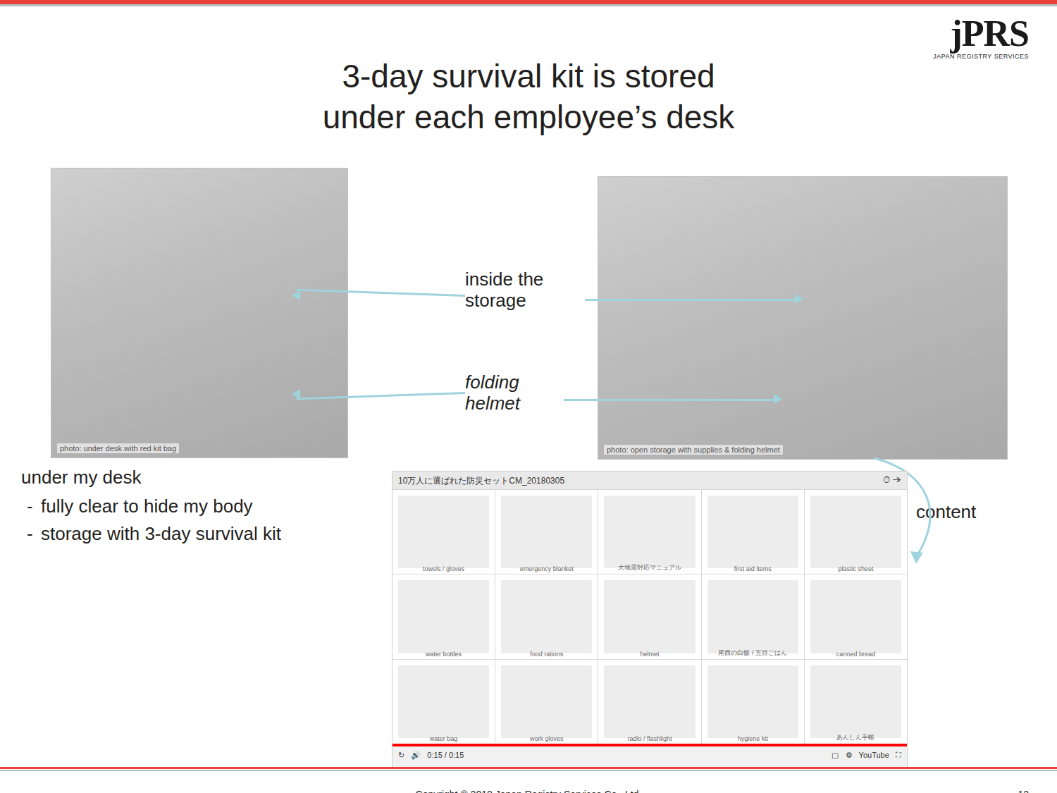j PRS
JAPAN REGISTRY SERVICES
3-day survival kit is stored
under each employee’s desk
photo: under desk with red kit bag
photo: open storage with supplies & folding helmet
inside the
storage
folding
helmet
under my desk
fully clear to hide my body
storage with 3-day survival kit
content
10万人に選ばれた防災セットCM_20180305 ⏱ ➔
towels / gloves
emergency blanket
大地震対応マニュアル
first aid items
plastic sheet
water bottles
food rations
helmet
尾西の白飯 / 五目ごはん
canned bread
water bag
work gloves
radio / flashlight
hygiene kit
あんしん手帳
↻ 🔊 0:15 / 0:15 ▢ ⚙ YouTube ⛶
Copyright © 2018 Japan Registry Services Co., Ltd.
12